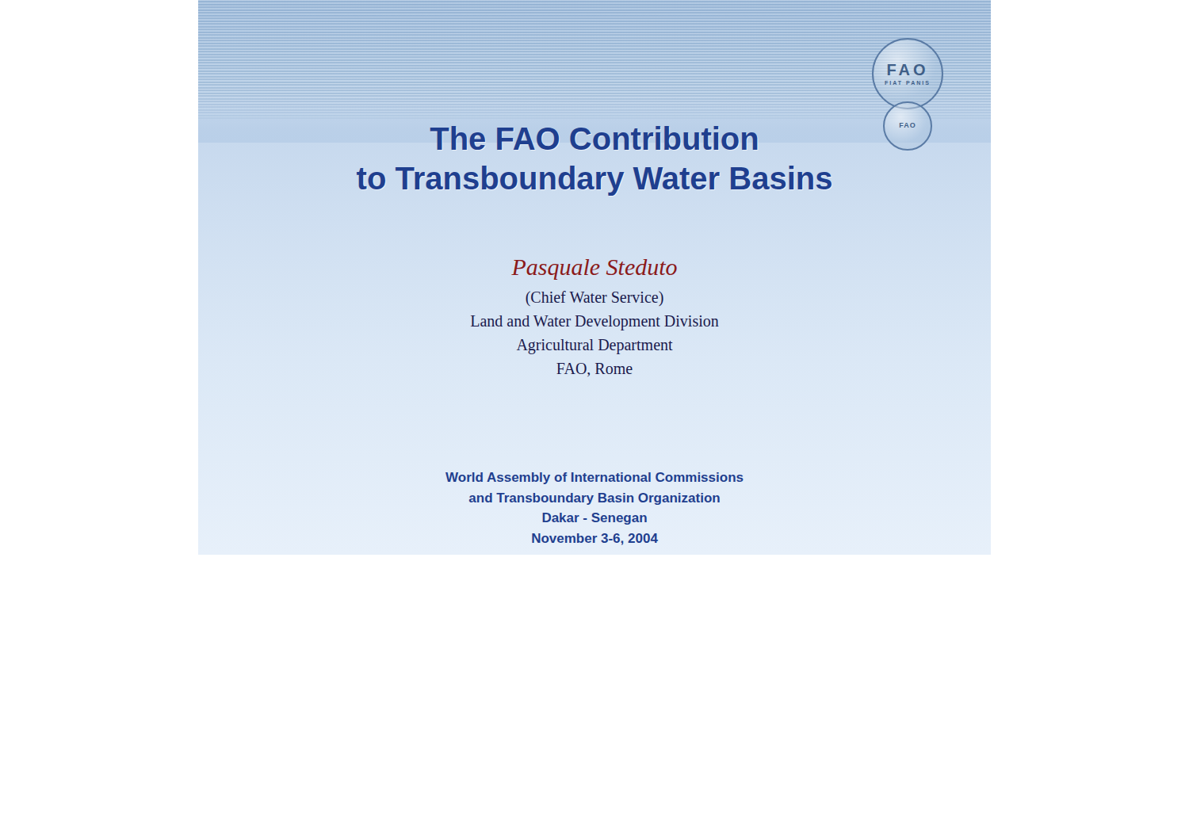FAO
FIAT PANIS
FAO
The FAO Contribution
to Transboundary Water Basins
Pasquale Steduto
(Chief Water Service)
Land and Water Development Division
Agricultural Department
FAO, Rome
World Assembly of International Commissions
and Transboundary Basin Organization
Dakar - Senegan
November 3-6, 2004